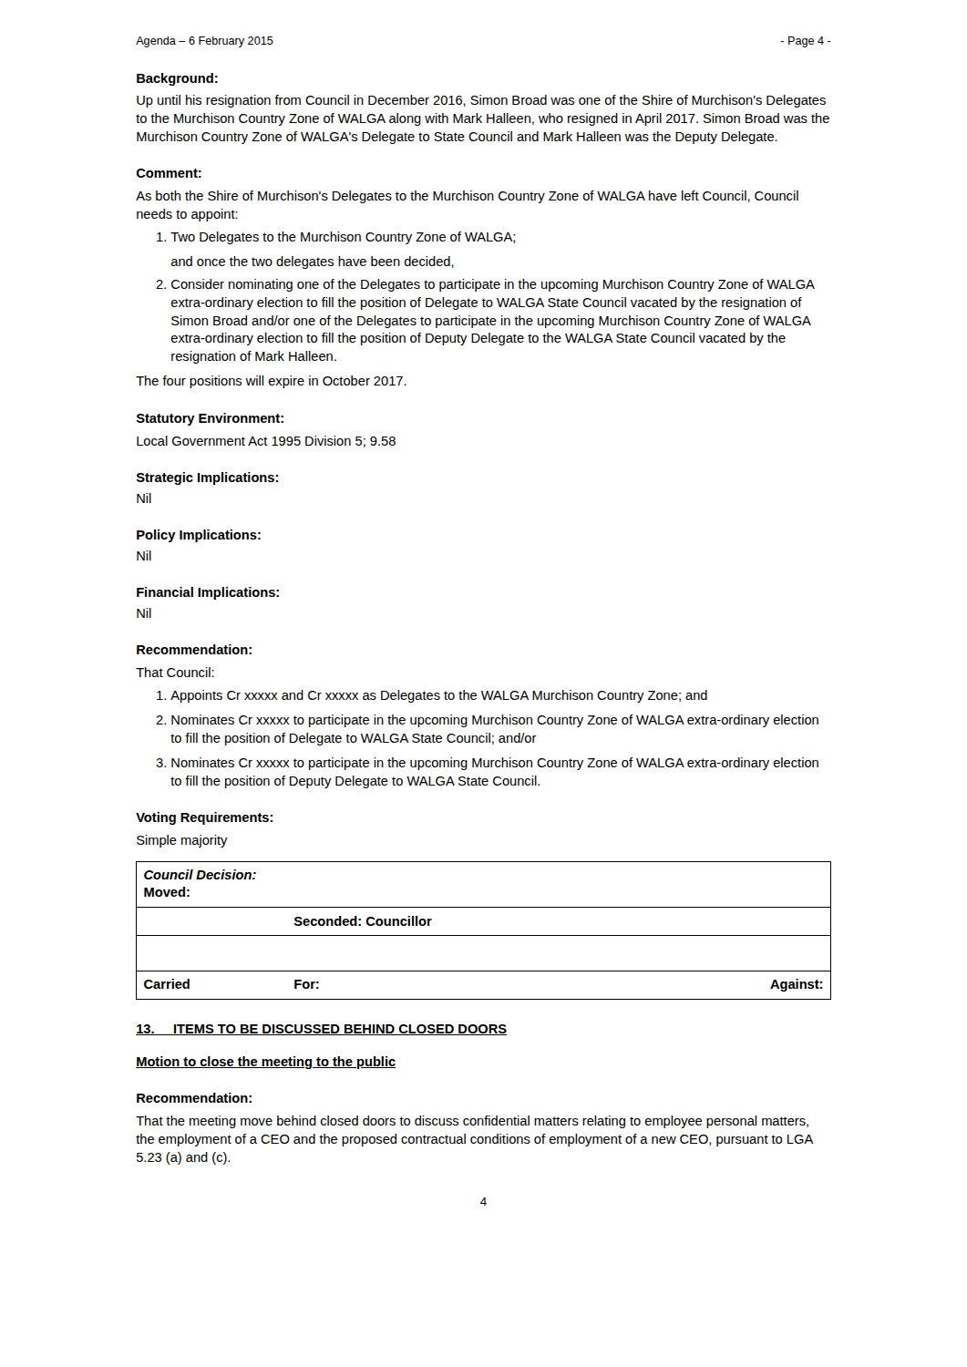Agenda – 6 February 2015 - Page 4 -
Background:
Up until his resignation from Council in December 2016, Simon Broad was one of the Shire of Murchison's Delegates to the Murchison Country Zone of WALGA along with Mark Halleen, who resigned in April 2017. Simon Broad was the Murchison Country Zone of WALGA's Delegate to State Council and Mark Halleen was the Deputy Delegate.
Comment:
As both the Shire of Murchison's Delegates to the Murchison Country Zone of WALGA have left Council, Council needs to appoint:
Two Delegates to the Murchison Country Zone of WALGA;
and once the two delegates have been decided,
Consider nominating one of the Delegates to participate in the upcoming Murchison Country Zone of WALGA extra-ordinary election to fill the position of Delegate to WALGA State Council vacated by the resignation of Simon Broad and/or one of the Delegates to participate in the upcoming Murchison Country Zone of WALGA extra-ordinary election to fill the position of Deputy Delegate to the WALGA State Council vacated by the resignation of Mark Halleen.
The four positions will expire in October 2017.
Statutory Environment:
Local Government Act 1995 Division 5; 9.58
Strategic Implications:
Nil
Policy Implications:
Nil
Financial Implications:
Nil
Recommendation:
That Council:
Appoints Cr xxxxx and Cr xxxxx as Delegates to the WALGA Murchison Country Zone; and
Nominates Cr xxxxx to participate in the upcoming Murchison Country Zone of WALGA extra-ordinary election to fill the position of Delegate to WALGA State Council; and/or
Nominates Cr xxxxx to participate in the upcoming Murchison Country Zone of WALGA extra-ordinary election to fill the position of Deputy Delegate to WALGA State Council.
Voting Requirements:
Simple majority
| Council Decision: Moved: |
| | Seconded: Councillor | |
| Carried | For: | Against: |
13. ITEMS TO BE DISCUSSED BEHIND CLOSED DOORS
Motion to close the meeting to the public
Recommendation:
That the meeting move behind closed doors to discuss confidential matters relating to employee personal matters, the employment of a CEO and the proposed contractual conditions of employment of a new CEO, pursuant to LGA 5.23 (a) and (c).
4